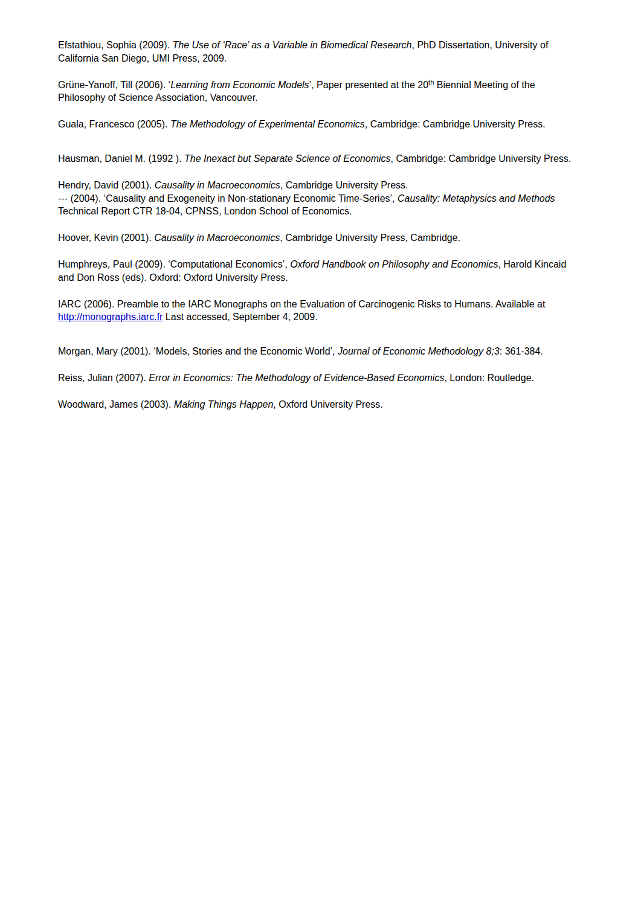Efstathiou, Sophia (2009). The Use of ‘Race’ as a Variable in Biomedical Research, PhD Dissertation, University of California San Diego, UMI Press, 2009.
Grüne-Yanoff, Till (2006). ‘Learning from Economic Models’, Paper presented at the 20th Biennial Meeting of the Philosophy of Science Association, Vancouver.
Guala, Francesco (2005). The Methodology of Experimental Economics, Cambridge: Cambridge University Press.
Hausman, Daniel M. (1992 ). The Inexact but Separate Science of Economics, Cambridge: Cambridge University Press.
Hendry, David (2001). Causality in Macroeconomics, Cambridge University Press.
--- (2004). ‘Causality and Exogeneity in Non-stationary Economic Time-Series’, Causality: Metaphysics and Methods Technical Report CTR 18-04, CPNSS, London School of Economics.
Hoover, Kevin (2001). Causality in Macroeconomics, Cambridge University Press, Cambridge.
Humphreys, Paul (2009). ‘Computational Economics’, Oxford Handbook on Philosophy and Economics, Harold Kincaid and Don Ross (eds). Oxford: Oxford University Press.
IARC (2006). Preamble to the IARC Monographs on the Evaluation of Carcinogenic Risks to Humans. Available at http://monographs.iarc.fr Last accessed, September 4, 2009.
Morgan, Mary (2001). ‘Models, Stories and the Economic World’, Journal of Economic Methodology 8;3: 361-384.
Reiss, Julian (2007). Error in Economics: The Methodology of Evidence-Based Economics, London: Routledge.
Woodward, James (2003). Making Things Happen, Oxford University Press.